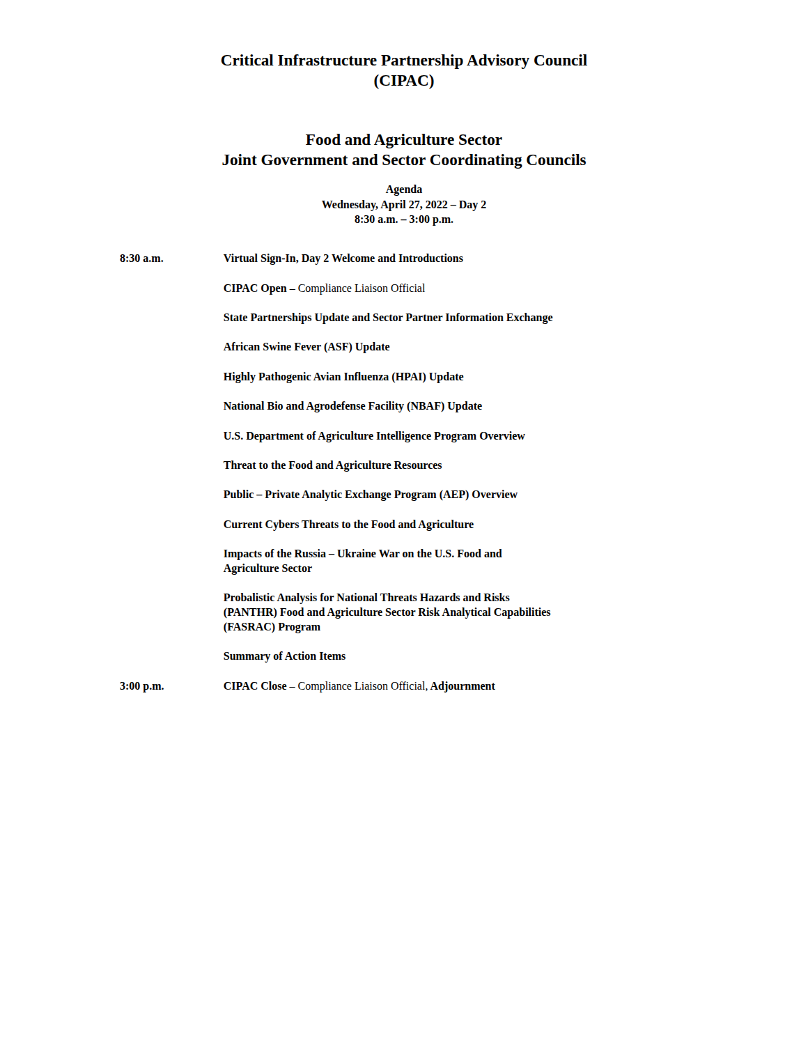Critical Infrastructure Partnership Advisory Council
(CIPAC)
Food and Agriculture Sector
Joint Government and Sector Coordinating Councils
Agenda
Wednesday, April 27, 2022 – Day 2
8:30 a.m. – 3:00 p.m.
| 8:30 a.m. | Virtual Sign-In, Day 2 Welcome and Introductions CIPAC Open – Compliance Liaison Official State Partnerships Update and Sector Partner Information Exchange African Swine Fever (ASF) Update Highly Pathogenic Avian Influenza (HPAI) Update National Bio and Agrodefense Facility (NBAF) Update U.S. Department of Agriculture Intelligence Program Overview Threat to the Food and Agriculture Resources Public – Private Analytic Exchange Program (AEP) Overview Current Cybers Threats to the Food and Agriculture Impacts of the Russia – Ukraine War on the U.S. Food and Agriculture Sector Probalistic Analysis for National Threats Hazards and Risks (PANTHR) Food and Agriculture Sector Risk Analytical Capabilities (FASRAC) Program Summary of Action Items |
| 3:00 p.m. | CIPAC Close – Compliance Liaison Official, Adjournment |